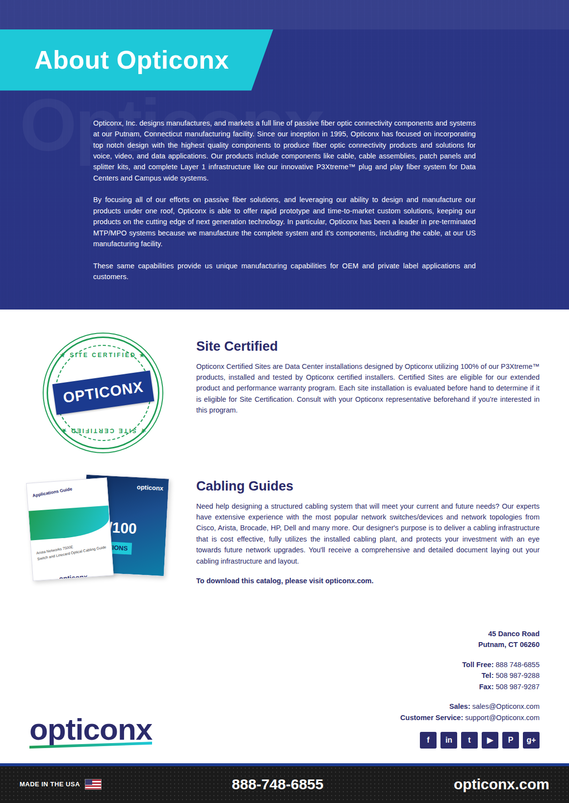Opticonx
About Opticonx
Opticonx, Inc. designs manufactures, and markets a full line of passive fiber optic connectivity components and systems at our Putnam, Connecticut manufacturing facility. Since our inception in 1995, Opticonx has focused on incorporating top notch design with the highest quality components to produce fiber optic connectivity products and solutions for voice, video, and data applications. Our products include components like cable, cable assemblies, patch panels and splitter kits, and complete Layer 1 infrastructure like our innovative P3Xtreme™ plug and play fiber system for Data Centers and Campus wide systems.
By focusing all of our efforts on passive fiber solutions, and leveraging our ability to design and manufacture our products under one roof, Opticonx is able to offer rapid prototype and time-to-market custom solutions, keeping our products on the cutting edge of next generation technology. In particular, Opticonx has been a leader in pre-terminated MTP/MPO systems because we manufacture the complete system and it's components, including the cable, at our US manufacturing facility.
These same capabilities provide us unique manufacturing capabilities for OEM and private label applications and customers.
★ SITE CERTIFIED ★
OPTICONX
★ SITE CERTIFIED ★
Site Certified
Opticonx Certified Sites are Data Center installations designed by Opticonx utilizing 100% of our P3Xtreme™ products, installed and tested by Opticonx certified installers. Certified Sites are eligible for our extended product and performance warranty program. Each site installation is evaluated before hand to determine if it is eligible for Site Certification. Consult with your Opticonx representative beforehand if you're interested in this program.
opticonx
/40/100
SOLUTIONS
Applications Guide
Arista Networks 7500E
Switch and Linecard Optical Cabling Guide
opticonxOpticonx.com
Cabling Guides
Need help designing a structured cabling system that will meet your current and future needs? Our experts have extensive experience with the most popular network switches/devices and network topologies from Cisco, Arista, Brocade, HP, Dell and many more. Our designer's purpose is to deliver a cabling infrastructure that is cost effective, fully utilizes the installed cabling plant, and protects your investment with an eye towards future network upgrades. You'll receive a comprehensive and detailed document laying out your cabling infrastructure and layout.
To download this catalog, please visit opticonx.com.
opticonx
45 Danco Road
Putnam, CT 06260
Toll Free: 888 748-6855
Tel: 508 987-9288
Fax: 508 987-9287
Sales: sales@Opticonx.com
Customer Service: support@Opticonx.com
f in t ▶ P g+
MADE IN THE USA
888-748-6855
opticonx.com